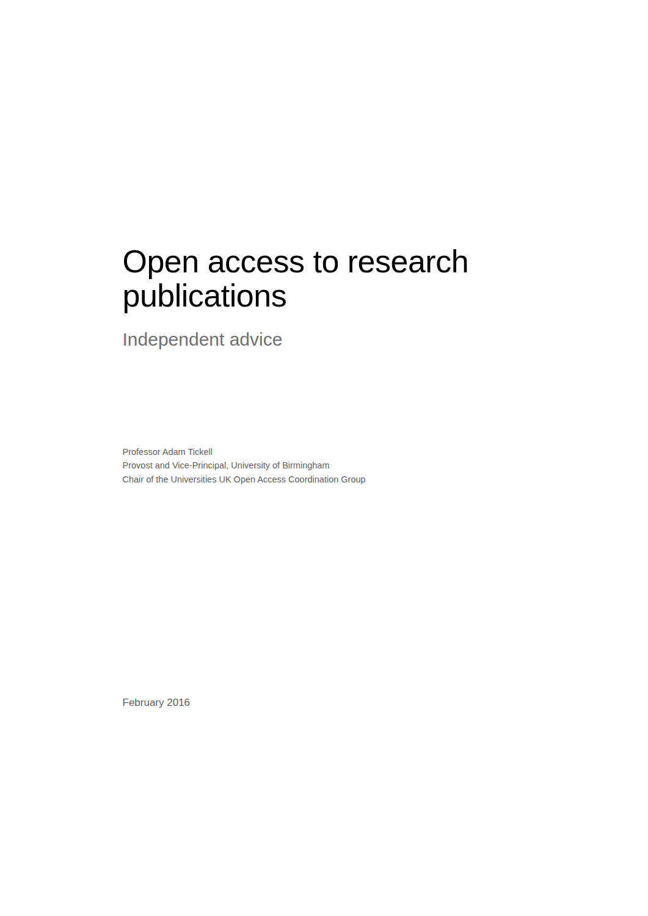Open access to research publications
Independent advice
Professor Adam Tickell
Provost and Vice-Principal, University of Birmingham
Chair of the Universities UK Open Access Coordination Group
February 2016